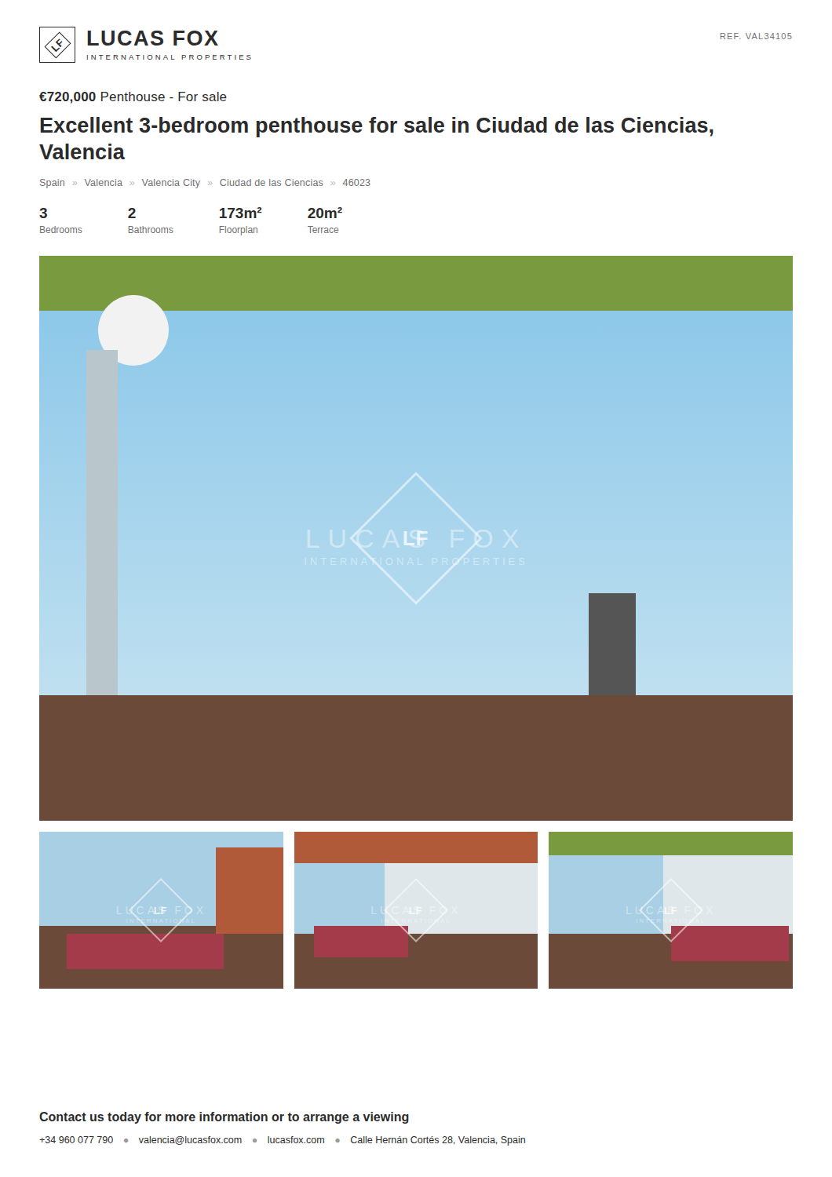LF
LUCAS FOX
INTERNATIONAL PROPERTIES
REF. VAL34105
€720,000 Penthouse - For sale
Excellent 3-bedroom penthouse for sale in Ciudad de las Ciencias, Valencia
Spain » Valencia » Valencia City » Ciudad de las Ciencias » 46023
3
Bedrooms
2
Bathrooms
173m²
Floorplan
20m²
Terrace
LF
LUCAS FOX
INTERNATIONAL PROPERTIES
LF
LUCAS FOX
INTERNATIONAL
LF
LUCAS FOX
INTERNATIONAL
LF
LUCAS FOX
INTERNATIONAL
Contact us today for more information or to arrange a viewing
+34 960 077 790 ● valencia@lucasfox.com ● lucasfox.com ● Calle Hernán Cortés 28, Valencia, Spain